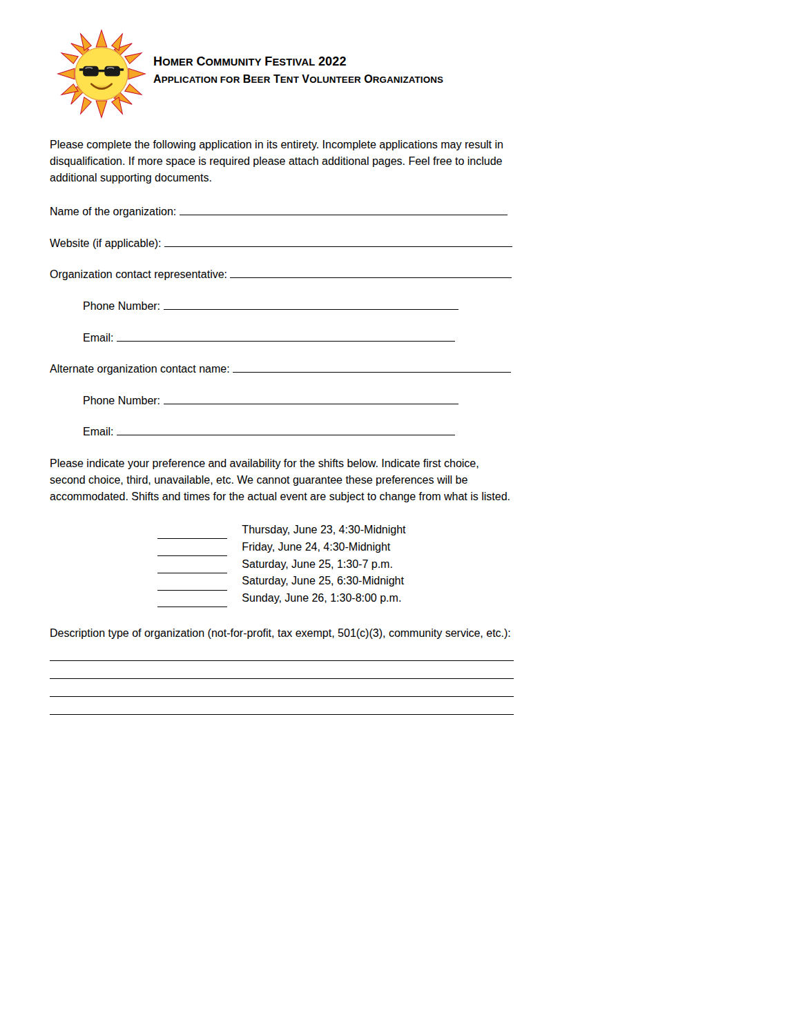HOMER COMMUNITY FESTIVAL 2022
APPLICATION FOR BEER TENT VOLUNTEER ORGANIZATIONS
Please complete the following application in its entirety. Incomplete applications may result in disqualification. If more space is required please attach additional pages. Feel free to include additional supporting documents.
Name of the organization:
Website (if applicable):
Organization contact representative:
Phone Number:
Email:
Alternate organization contact name:
Phone Number:
Email:
Please indicate your preference and availability for the shifts below. Indicate first choice, second choice, third, unavailable, etc. We cannot guarantee these preferences will be accommodated. Shifts and times for the actual event are subject to change from what is listed.
| | Thursday, June 23, 4:30-Midnight |
| | Friday, June 24, 4:30-Midnight |
| | Saturday, June 25, 1:30-7 p.m. |
| | Saturday, June 25, 6:30-Midnight |
| | Sunday, June 26, 1:30-8:00 p.m. |
Description type of organization (not-for-profit, tax exempt, 501(c)(3), community service, etc.):